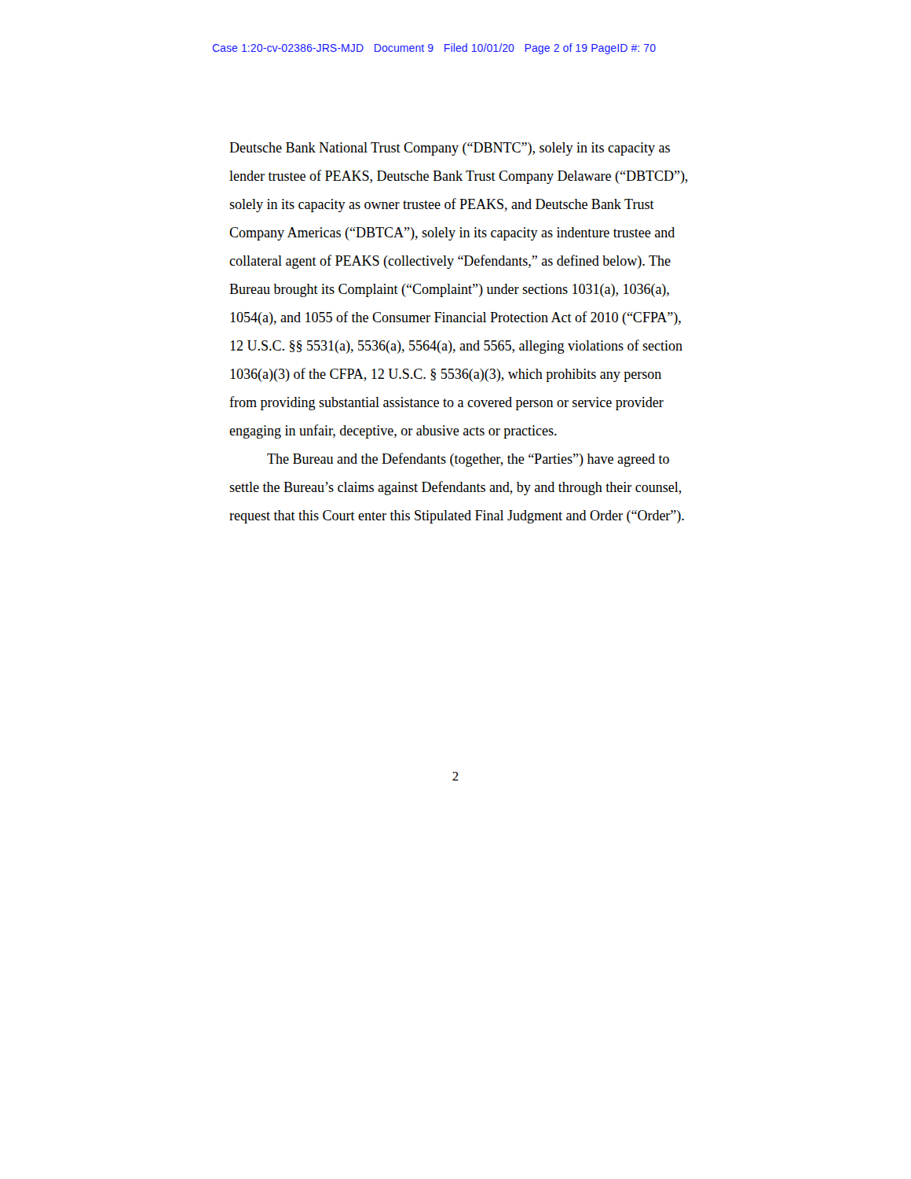Case 1:20-cv-02386-JRS-MJD Document 9 Filed 10/01/20 Page 2 of 19 PageID #: 70
Deutsche Bank National Trust Company (“DBNTC”), solely in its capacity as lender trustee of PEAKS, Deutsche Bank Trust Company Delaware (“DBTCD”), solely in its capacity as owner trustee of PEAKS, and Deutsche Bank Trust Company Americas (“DBTCA”), solely in its capacity as indenture trustee and collateral agent of PEAKS (collectively “Defendants,” as defined below). The Bureau brought its Complaint (“Complaint”) under sections 1031(a), 1036(a), 1054(a), and 1055 of the Consumer Financial Protection Act of 2010 (“CFPA”), 12 U.S.C. §§ 5531(a), 5536(a), 5564(a), and 5565, alleging violations of section 1036(a)(3) of the CFPA, 12 U.S.C. § 5536(a)(3), which prohibits any person from providing substantial assistance to a covered person or service provider engaging in unfair, deceptive, or abusive acts or practices.
The Bureau and the Defendants (together, the “Parties”) have agreed to settle the Bureau’s claims against Defendants and, by and through their counsel, request that this Court enter this Stipulated Final Judgment and Order (“Order”).
2